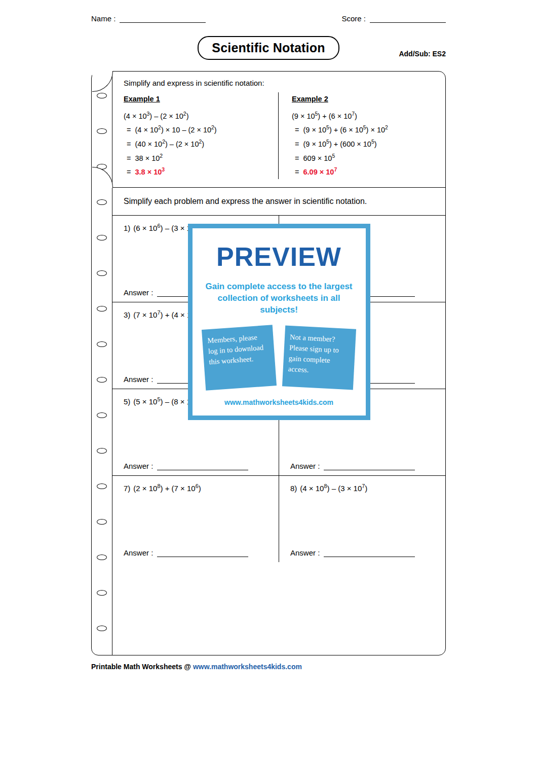Name :
Score :
Scientific Notation
Add/Sub: ES2
Simplify and express in scientific notation:
Example 1
(4 × 103) – (2 × 102)
= (4 × 102) × 10 – (2 × 102)
= (40 × 102) – (2 × 102)
= 38 × 102
= 3.8 × 103
Example 2
(9 × 105) + (6 × 107)
= (9 × 105) + (6 × 105) × 102
= (9 × 105) + (600 × 105)
= 609 × 105
= 6.09 × 107
Simplify each problem and express the answer in scientific notation.
1)(6 × 106) – (3 × 105)
Answer :
2)(5 × 107) + (2 × 108)
Answer :
3)(7 × 107) + (4 × 106)
Answer :
4)(3 × 103) – (9 × 102)
Answer :
5)(5 × 105) – (8 × 104)
Answer :
6)(6 × 106) + (4 × 105)
Answer :
7)(2 × 108) + (7 × 106)
Answer :
8)(4 × 108) – (3 × 107)
Answer :
PREVIEW
Gain complete access to the largest collection of worksheets in all subjects!
Members, please log in to download this worksheet.
Not a member? Please sign up to gain complete access.
www.mathworksheets4kids.com
Printable Math Worksheets @ www.mathworksheets4kids.com